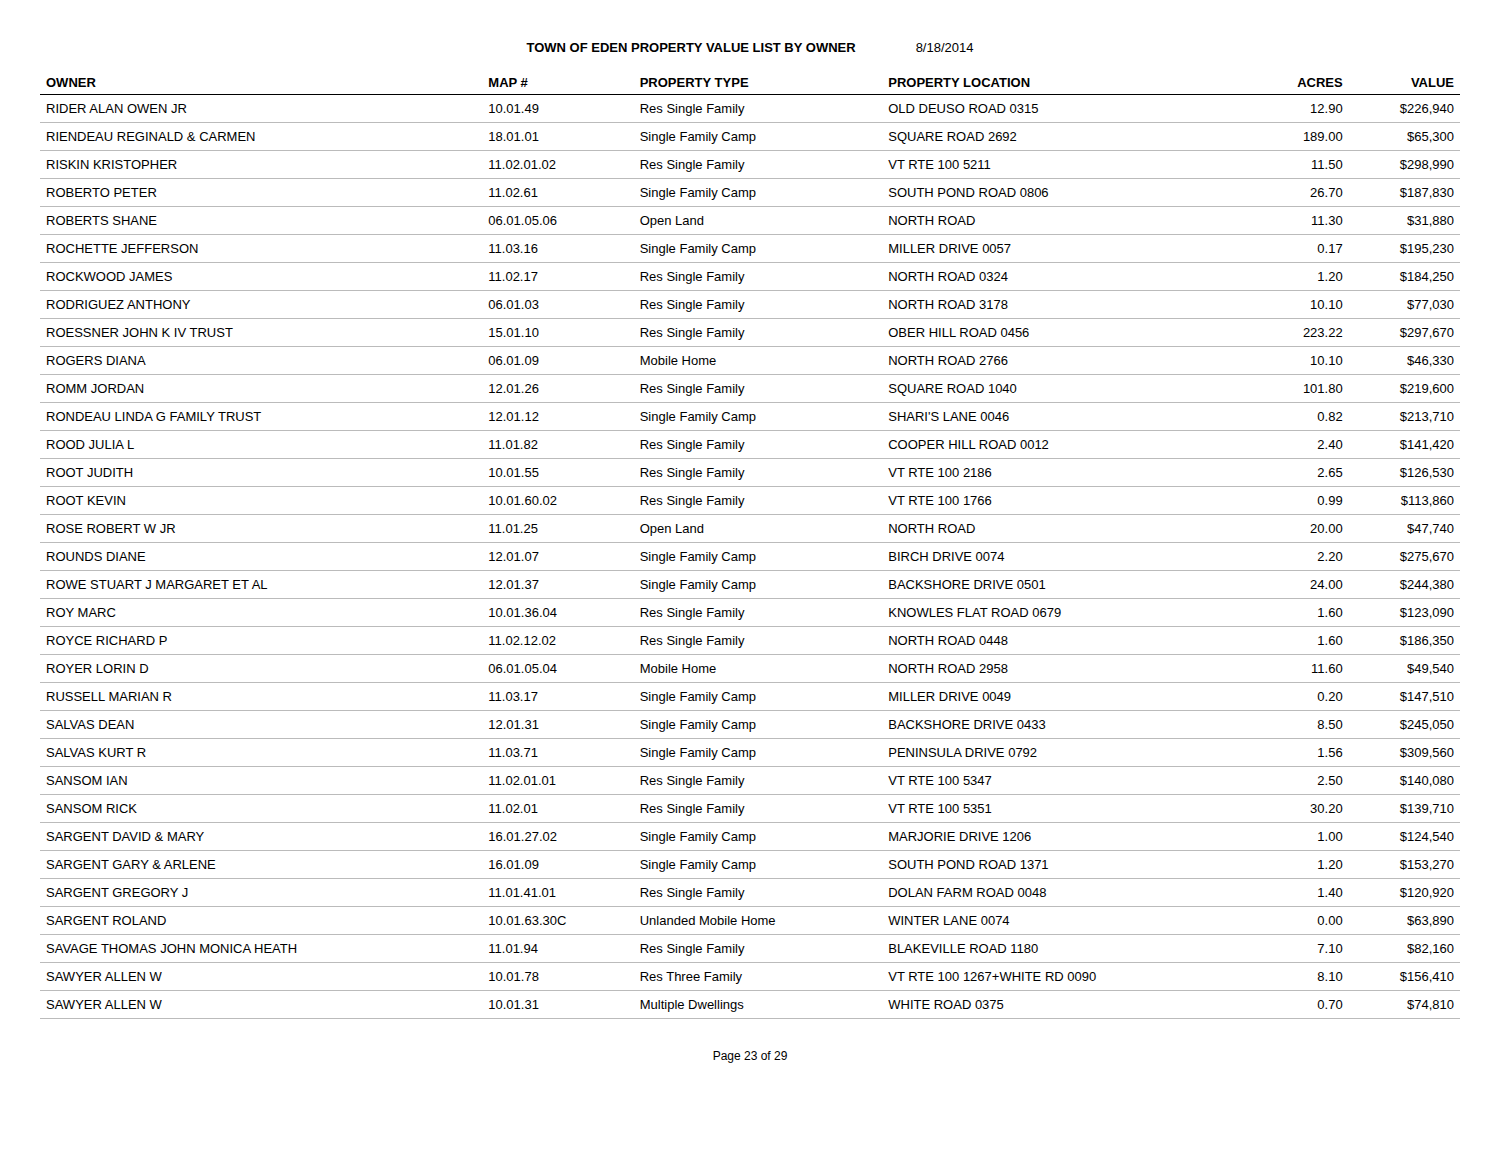TOWN OF EDEN PROPERTY VALUE LIST BY OWNER 8/18/2014
| OWNER | MAP # | PROPERTY TYPE | PROPERTY LOCATION | ACRES | VALUE |
| --- | --- | --- | --- | --- | --- |
| RIDER ALAN OWEN JR | 10.01.49 | Res Single Family | OLD DEUSO ROAD 0315 | 12.90 | $226,940 |
| RIENDEAU REGINALD & CARMEN | 18.01.01 | Single Family Camp | SQUARE ROAD 2692 | 189.00 | $65,300 |
| RISKIN KRISTOPHER | 11.02.01.02 | Res Single Family | VT RTE 100 5211 | 11.50 | $298,990 |
| ROBERTO PETER | 11.02.61 | Single Family Camp | SOUTH POND ROAD 0806 | 26.70 | $187,830 |
| ROBERTS SHANE | 06.01.05.06 | Open Land | NORTH ROAD | 11.30 | $31,880 |
| ROCHETTE JEFFERSON | 11.03.16 | Single Family Camp | MILLER DRIVE 0057 | 0.17 | $195,230 |
| ROCKWOOD JAMES | 11.02.17 | Res Single Family | NORTH ROAD 0324 | 1.20 | $184,250 |
| RODRIGUEZ ANTHONY | 06.01.03 | Res Single Family | NORTH ROAD 3178 | 10.10 | $77,030 |
| ROESSNER JOHN K IV TRUST | 15.01.10 | Res Single Family | OBER HILL ROAD 0456 | 223.22 | $297,670 |
| ROGERS DIANA | 06.01.09 | Mobile Home | NORTH ROAD 2766 | 10.10 | $46,330 |
| ROMM JORDAN | 12.01.26 | Res Single Family | SQUARE ROAD 1040 | 101.80 | $219,600 |
| RONDEAU LINDA G FAMILY TRUST | 12.01.12 | Single Family Camp | SHARI'S LANE 0046 | 0.82 | $213,710 |
| ROOD JULIA L | 11.01.82 | Res Single Family | COOPER HILL ROAD 0012 | 2.40 | $141,420 |
| ROOT JUDITH | 10.01.55 | Res Single Family | VT RTE 100 2186 | 2.65 | $126,530 |
| ROOT KEVIN | 10.01.60.02 | Res Single Family | VT RTE 100 1766 | 0.99 | $113,860 |
| ROSE ROBERT W JR | 11.01.25 | Open Land | NORTH ROAD | 20.00 | $47,740 |
| ROUNDS DIANE | 12.01.07 | Single Family Camp | BIRCH DRIVE 0074 | 2.20 | $275,670 |
| ROWE STUART J MARGARET ET AL | 12.01.37 | Single Family Camp | BACKSHORE DRIVE 0501 | 24.00 | $244,380 |
| ROY MARC | 10.01.36.04 | Res Single Family | KNOWLES FLAT ROAD 0679 | 1.60 | $123,090 |
| ROYCE RICHARD P | 11.02.12.02 | Res Single Family | NORTH ROAD 0448 | 1.60 | $186,350 |
| ROYER LORIN D | 06.01.05.04 | Mobile Home | NORTH ROAD 2958 | 11.60 | $49,540 |
| RUSSELL MARIAN R | 11.03.17 | Single Family Camp | MILLER DRIVE 0049 | 0.20 | $147,510 |
| SALVAS DEAN | 12.01.31 | Single Family Camp | BACKSHORE DRIVE 0433 | 8.50 | $245,050 |
| SALVAS KURT R | 11.03.71 | Single Family Camp | PENINSULA DRIVE 0792 | 1.56 | $309,560 |
| SANSOM IAN | 11.02.01.01 | Res Single Family | VT RTE 100 5347 | 2.50 | $140,080 |
| SANSOM RICK | 11.02.01 | Res Single Family | VT RTE 100 5351 | 30.20 | $139,710 |
| SARGENT DAVID & MARY | 16.01.27.02 | Single Family Camp | MARJORIE DRIVE 1206 | 1.00 | $124,540 |
| SARGENT GARY & ARLENE | 16.01.09 | Single Family Camp | SOUTH POND ROAD 1371 | 1.20 | $153,270 |
| SARGENT GREGORY J | 11.01.41.01 | Res Single Family | DOLAN FARM ROAD 0048 | 1.40 | $120,920 |
| SARGENT ROLAND | 10.01.63.30C | Unlanded Mobile Home | WINTER LANE 0074 | 0.00 | $63,890 |
| SAVAGE THOMAS JOHN MONICA HEATH | 11.01.94 | Res Single Family | BLAKEVILLE ROAD 1180 | 7.10 | $82,160 |
| SAWYER ALLEN W | 10.01.78 | Res Three Family | VT RTE 100 1267+WHITE RD 0090 | 8.10 | $156,410 |
| SAWYER ALLEN W | 10.01.31 | Multiple Dwellings | WHITE ROAD 0375 | 0.70 | $74,810 |
Page 23 of 29